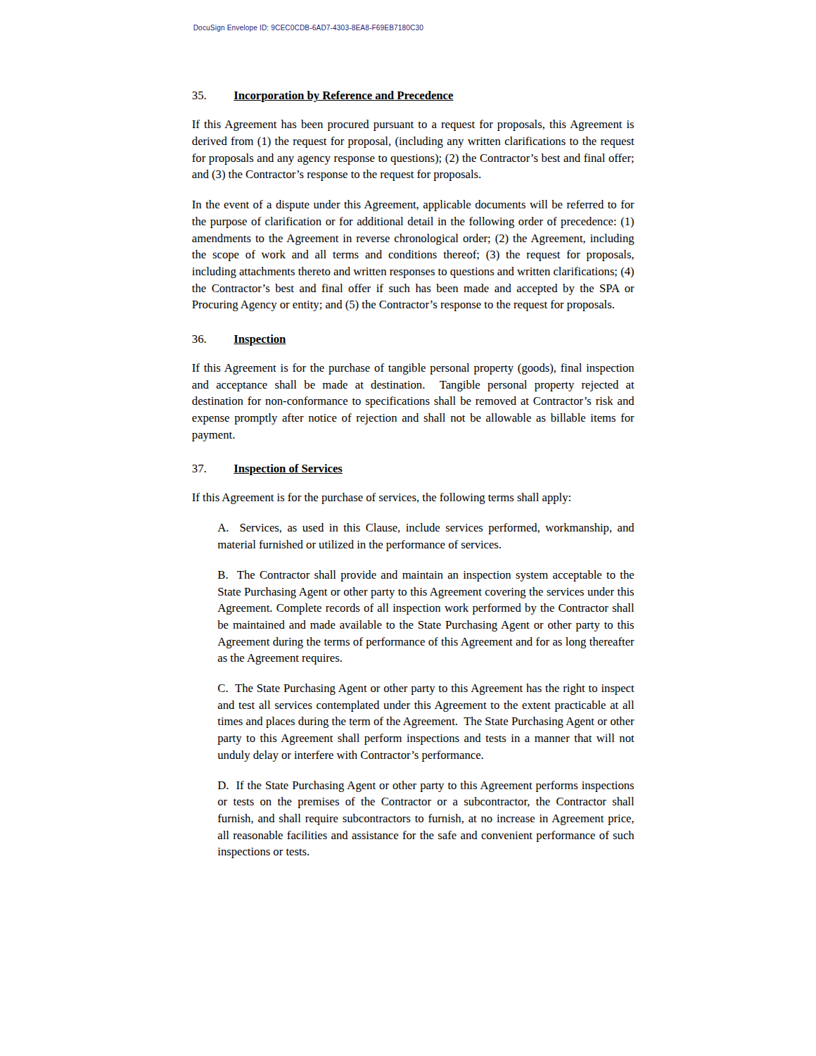DocuSign Envelope ID: 9CEC0CDB-6AD7-4303-8EA8-F69EB7180C30
35. Incorporation by Reference and Precedence
If this Agreement has been procured pursuant to a request for proposals, this Agreement is derived from (1) the request for proposal, (including any written clarifications to the request for proposals and any agency response to questions); (2) the Contractor’s best and final offer; and (3) the Contractor’s response to the request for proposals.
In the event of a dispute under this Agreement, applicable documents will be referred to for the purpose of clarification or for additional detail in the following order of precedence: (1) amendments to the Agreement in reverse chronological order; (2) the Agreement, including the scope of work and all terms and conditions thereof; (3) the request for proposals, including attachments thereto and written responses to questions and written clarifications; (4) the Contractor’s best and final offer if such has been made and accepted by the SPA or Procuring Agency or entity; and (5) the Contractor’s response to the request for proposals.
36. Inspection
If this Agreement is for the purchase of tangible personal property (goods), final inspection and acceptance shall be made at destination. Tangible personal property rejected at destination for non-conformance to specifications shall be removed at Contractor’s risk and expense promptly after notice of rejection and shall not be allowable as billable items for payment.
37. Inspection of Services
If this Agreement is for the purchase of services, the following terms shall apply:
A. Services, as used in this Clause, include services performed, workmanship, and material furnished or utilized in the performance of services.
B. The Contractor shall provide and maintain an inspection system acceptable to the State Purchasing Agent or other party to this Agreement covering the services under this Agreement. Complete records of all inspection work performed by the Contractor shall be maintained and made available to the State Purchasing Agent or other party to this Agreement during the terms of performance of this Agreement and for as long thereafter as the Agreement requires.
C. The State Purchasing Agent or other party to this Agreement has the right to inspect and test all services contemplated under this Agreement to the extent practicable at all times and places during the term of the Agreement. The State Purchasing Agent or other party to this Agreement shall perform inspections and tests in a manner that will not unduly delay or interfere with Contractor’s performance.
D. If the State Purchasing Agent or other party to this Agreement performs inspections or tests on the premises of the Contractor or a subcontractor, the Contractor shall furnish, and shall require subcontractors to furnish, at no increase in Agreement price, all reasonable facilities and assistance for the safe and convenient performance of such inspections or tests.